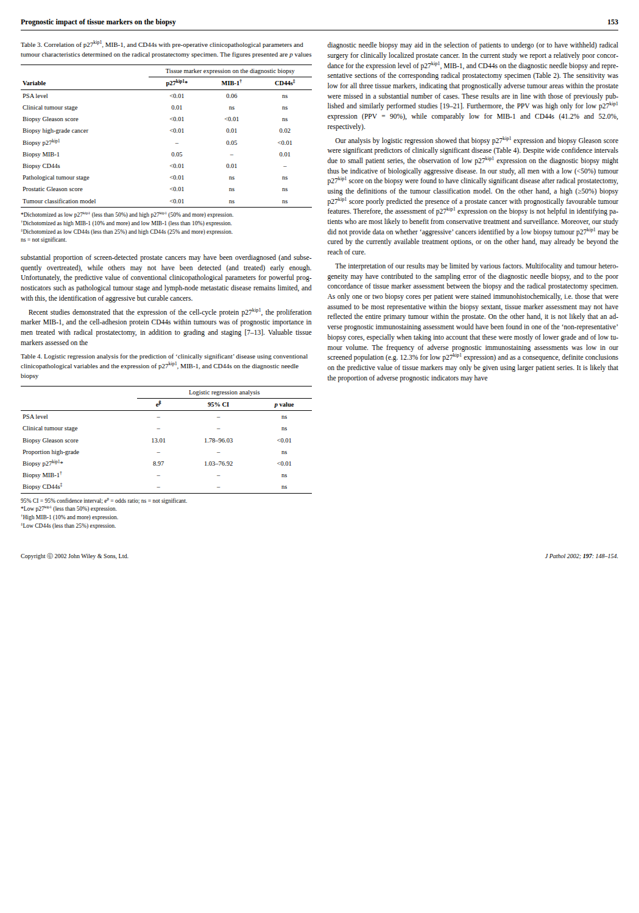Prognostic impact of tissue markers on the biopsy 153
Table 3. Correlation of p27kip1, MIB-1, and CD44s with pre-operative clinicopathological parameters and tumour characteristics determined on the radical prostatectomy specimen. The figures presented are p values
| | Tissue marker expression on the diagnostic biopsy |
| --- | --- |
| Variable | p27 kip1 * | MIB-1 † | CD44s ‡ |
| PSA level | <0.01 | 0.06 | ns |
| Clinical tumour stage | 0.01 | ns | ns |
| Biopsy Gleason score | <0.01 | <0.01 | ns |
| Biopsy high-grade cancer | <0.01 | 0.01 | 0.02 |
| Biopsy p27 kip1 | – | 0.05 | <0.01 |
| Biopsy MIB-1 | 0.05 | – | 0.01 |
| Biopsy CD44s | <0.01 | 0.01 | – |
| Pathological tumour stage | <0.01 | ns | ns |
| Prostatic Gleason score | <0.01 | ns | ns |
| Tumour classification model | <0.01 | ns | ns |
*Dichotomized as low p27kip1 (less than 50%) and high p27kip1 (50% and more) expression.
†Dichotomized as high MIB-1 (10% and more) and low MIB-1 (less than 10%) expression.
‡Dichotomized as low CD44s (less than 25%) and high CD44s (25% and more) expression.
ns = not significant.
substantial proportion of screen-detected prostate cancers may have been overdiagnosed (and subsequently overtreated), while others may not have been detected (and treated) early enough. Unfortunately, the predictive value of conventional clinicopathological parameters for powerful prognosticators such as pathological tumour stage and lymph-node metastatic disease remains limited, and with this, the identification of aggressive but curable cancers.
Recent studies demonstrated that the expression of the cell-cycle protein p27kip1, the proliferation marker MIB-1, and the cell-adhesion protein CD44s within tumours was of prognostic importance in men treated with radical prostatectomy, in addition to grading and staging [7–13]. Valuable tissue markers assessed on the
Table 4. Logistic regression analysis for the prediction of ‘clinically significant’ disease using conventional clinicopathological variables and the expression of p27kip1, MIB-1, and CD44s on the diagnostic needle biopsy
| | Logistic regression analysis |
| --- | --- |
| | e β | 95% CI | p value |
| PSA level | – | – | ns |
| Clinical tumour stage | – | – | ns |
| Biopsy Gleason score | 13.01 | 1.78–96.03 | <0.01 |
| Proportion high-grade | – | – | ns |
| Biopsy p27 kip1 * | 8.97 | 1.03–76.92 | <0.01 |
| Biopsy MIB-1 † | – | – | ns |
| Biopsy CD44s ‡ | – | – | ns |
95% CI = 95% confidence interval; eβ = odds ratio; ns = not significant.
*Low p27kip1 (less than 50%) expression.
†High MIB-1 (10% and more) expression.
‡Low CD44s (less than 25%) expression.
diagnostic needle biopsy may aid in the selection of patients to undergo (or to have withheld) radical surgery for clinically localized prostate cancer. In the current study we report a relatively poor concordance for the expression level of p27kip1, MIB-1, and CD44s on the diagnostic needle biopsy and representative sections of the corresponding radical prostatectomy specimen (Table 2). The sensitivity was low for all three tissue markers, indicating that prognostically adverse tumour areas within the prostate were missed in a substantial number of cases. These results are in line with those of previously published and similarly performed studies [19–21]. Furthermore, the PPV was high only for low p27kip1 expression (PPV = 90%), while comparably low for MIB-1 and CD44s (41.2% and 52.0%, respectively).
Our analysis by logistic regression showed that biopsy p27kip1 expression and biopsy Gleason score were significant predictors of clinically significant disease (Table 4). Despite wide confidence intervals due to small patient series, the observation of low p27kip1 expression on the diagnostic biopsy might thus be indicative of biologically aggressive disease. In our study, all men with a low (<50%) tumour p27kip1 score on the biopsy were found to have clinically significant disease after radical prostatectomy, using the definitions of the tumour classification model. On the other hand, a high (≥50%) biopsy p27kip1 score poorly predicted the presence of a prostate cancer with prognostically favourable tumour features. Therefore, the assessment of p27kip1 expression on the biopsy is not helpful in identifying patients who are most likely to benefit from conservative treatment and surveillance. Moreover, our study did not provide data on whether ‘aggressive’ cancers identified by a low biopsy tumour p27kip1 may be cured by the currently available treatment options, or on the other hand, may already be beyond the reach of cure.
The interpretation of our results may be limited by various factors. Multifocality and tumour heterogeneity may have contributed to the sampling error of the diagnostic needle biopsy, and to the poor concordance of tissue marker assessment between the biopsy and the radical prostatectomy specimen. As only one or two biopsy cores per patient were stained immunohistochemically, i.e. those that were assumed to be most representative within the biopsy sextant, tissue marker assessment may not have reflected the entire primary tumour within the prostate. On the other hand, it is not likely that an adverse prognostic immunostaining assessment would have been found in one of the ‘non-representative’ biopsy cores, especially when taking into account that these were mostly of lower grade and of low tumour volume. The frequency of adverse prognostic immunostaining assessments was low in our screened population (e.g. 12.3% for low p27kip1 expression) and as a consequence, definite conclusions on the predictive value of tissue markers may only be given using larger patient series. It is likely that the proportion of adverse prognostic indicators may have
Copyright ⓒ 2002 John Wiley & Sons, Ltd. J Pathol 2002; 197: 148–154.